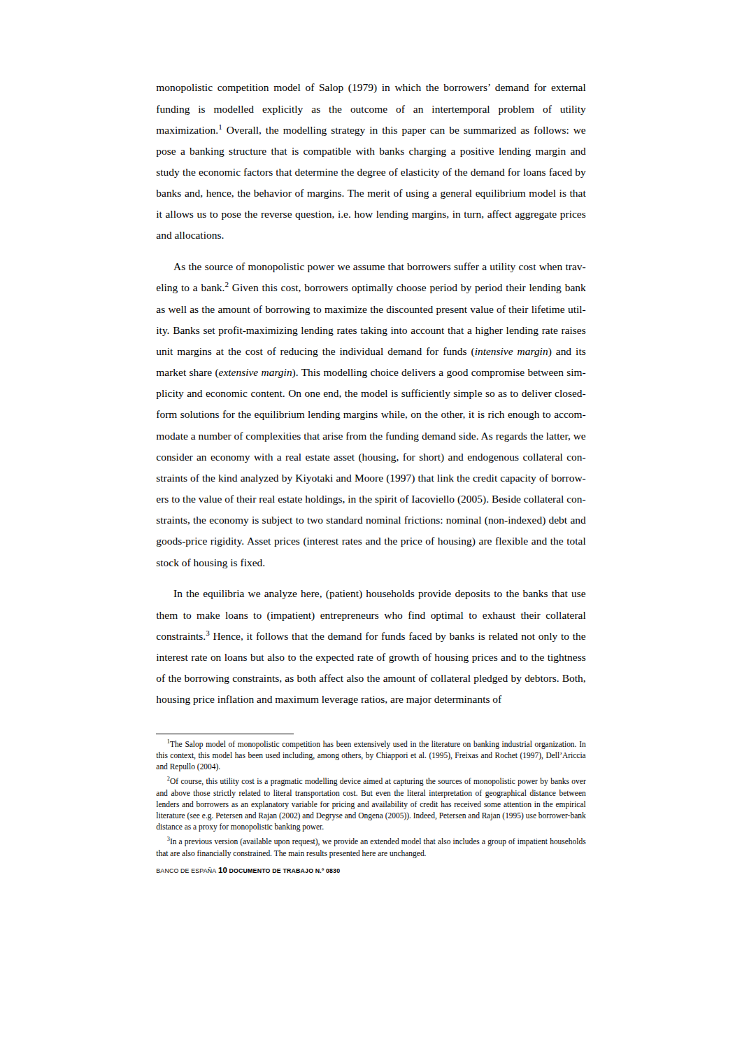monopolistic competition model of Salop (1979) in which the borrowers’ demand for external funding is modelled explicitly as the outcome of an intertemporal problem of utility maximization.1 Overall, the modelling strategy in this paper can be summarized as follows: we pose a banking structure that is compatible with banks charging a positive lending margin and study the economic factors that determine the degree of elasticity of the demand for loans faced by banks and, hence, the behavior of margins. The merit of using a general equilibrium model is that it allows us to pose the reverse question, i.e. how lending margins, in turn, affect aggregate prices and allocations.
As the source of monopolistic power we assume that borrowers suffer a utility cost when traveling to a bank.2 Given this cost, borrowers optimally choose period by period their lending bank as well as the amount of borrowing to maximize the discounted present value of their lifetime utility. Banks set profit-maximizing lending rates taking into account that a higher lending rate raises unit margins at the cost of reducing the individual demand for funds (intensive margin) and its market share (extensive margin). This modelling choice delivers a good compromise between simplicity and economic content. On one end, the model is sufficiently simple so as to deliver closed-form solutions for the equilibrium lending margins while, on the other, it is rich enough to accommodate a number of complexities that arise from the funding demand side. As regards the latter, we consider an economy with a real estate asset (housing, for short) and endogenous collateral constraints of the kind analyzed by Kiyotaki and Moore (1997) that link the credit capacity of borrowers to the value of their real estate holdings, in the spirit of Iacoviello (2005). Beside collateral constraints, the economy is subject to two standard nominal frictions: nominal (non-indexed) debt and goods-price rigidity. Asset prices (interest rates and the price of housing) are flexible and the total stock of housing is fixed.
In the equilibria we analyze here, (patient) households provide deposits to the banks that use them to make loans to (impatient) entrepreneurs who find optimal to exhaust their collateral constraints.3 Hence, it follows that the demand for funds faced by banks is related not only to the interest rate on loans but also to the expected rate of growth of housing prices and to the tightness of the borrowing constraints, as both affect also the amount of collateral pledged by debtors. Both, housing price inflation and maximum leverage ratios, are major determinants of
1The Salop model of monopolistic competition has been extensively used in the literature on banking industrial organization. In this context, this model has been used including, among others, by Chiappori et al. (1995), Freixas and Rochet (1997), Dell’Ariccia and Repullo (2004).
2Of course, this utility cost is a pragmatic modelling device aimed at capturing the sources of monopolistic power by banks over and above those strictly related to literal transportation cost. But even the literal interpretation of geographical distance between lenders and borrowers as an explanatory variable for pricing and availability of credit has received some attention in the empirical literature (see e.g. Petersen and Rajan (2002) and Degryse and Ongena (2005)). Indeed, Petersen and Rajan (1995) use borrower-bank distance as a proxy for monopolistic banking power.
3In a previous version (available upon request), we provide an extended model that also includes a group of impatient households that are also financially constrained. The main results presented here are unchanged.
BANCO DE ESPAÑA 10 DOCUMENTO DE TRABAJO N.º 0830